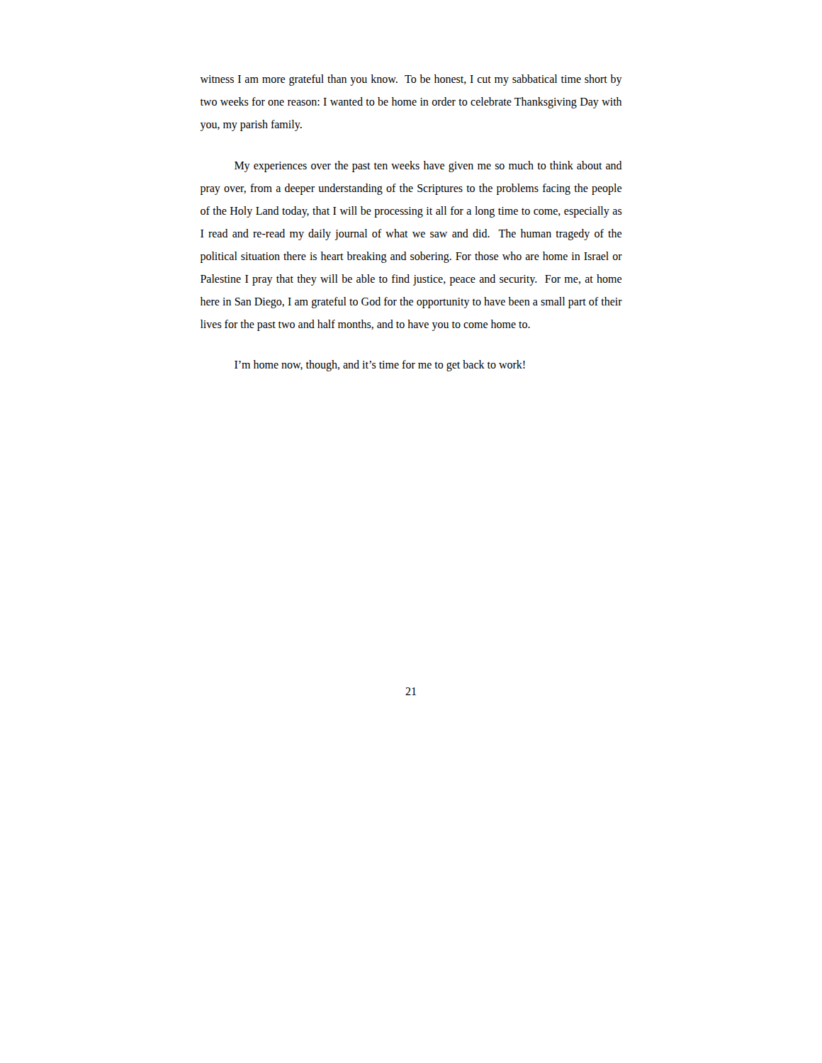witness I am more grateful than you know. To be honest, I cut my sabbatical time short by two weeks for one reason: I wanted to be home in order to celebrate Thanksgiving Day with you, my parish family.
My experiences over the past ten weeks have given me so much to think about and pray over, from a deeper understanding of the Scriptures to the problems facing the people of the Holy Land today, that I will be processing it all for a long time to come, especially as I read and re-read my daily journal of what we saw and did. The human tragedy of the political situation there is heart breaking and sobering. For those who are home in Israel or Palestine I pray that they will be able to find justice, peace and security. For me, at home here in San Diego, I am grateful to God for the opportunity to have been a small part of their lives for the past two and half months, and to have you to come home to.
I’m home now, though, and it’s time for me to get back to work!
21